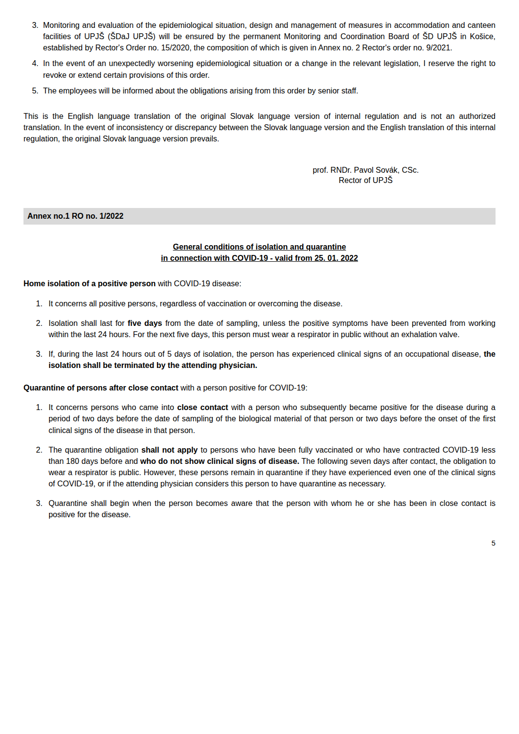Monitoring and evaluation of the epidemiological situation, design and management of measures in accommodation and canteen facilities of UPJŠ (ŠDaJ UPJŠ) will be ensured by the permanent Monitoring and Coordination Board of ŠD UPJŠ in Košice, established by Rector's Order no. 15/2020, the composition of which is given in Annex no. 2 Rector's order no. 9/2021.
In the event of an unexpectedly worsening epidemiological situation or a change in the relevant legislation, I reserve the right to revoke or extend certain provisions of this order.
The employees will be informed about the obligations arising from this order by senior staff.
This is the English language translation of the original Slovak language version of internal regulation and is not an authorized translation. In the event of inconsistency or discrepancy between the Slovak language version and the English translation of this internal regulation, the original Slovak language version prevails.
prof. RNDr. Pavol Sovák, CSc.
Rector of UPJŠ
Annex no.1 RO no. 1/2022
General conditions of isolation and quarantine
in connection with COVID-19 - valid from 25. 01. 2022
Home isolation of a positive person with COVID-19 disease:
1. It concerns all positive persons, regardless of vaccination or overcoming the disease.
2. Isolation shall last for five days from the date of sampling, unless the positive symptoms have been prevented from working within the last 24 hours. For the next five days, this person must wear a respirator in public without an exhalation valve.
3. If, during the last 24 hours out of 5 days of isolation, the person has experienced clinical signs of an occupational disease, the isolation shall be terminated by the attending physician.
Quarantine of persons after close contact with a person positive for COVID-19:
1. It concerns persons who came into close contact with a person who subsequently became positive for the disease during a period of two days before the date of sampling of the biological material of that person or two days before the onset of the first clinical signs of the disease in that person.
2. The quarantine obligation shall not apply to persons who have been fully vaccinated or who have contracted COVID-19 less than 180 days before and who do not show clinical signs of disease. The following seven days after contact, the obligation to wear a respirator is public. However, these persons remain in quarantine if they have experienced even one of the clinical signs of COVID-19, or if the attending physician considers this person to have quarantine as necessary.
3. Quarantine shall begin when the person becomes aware that the person with whom he or she has been in close contact is positive for the disease.
5